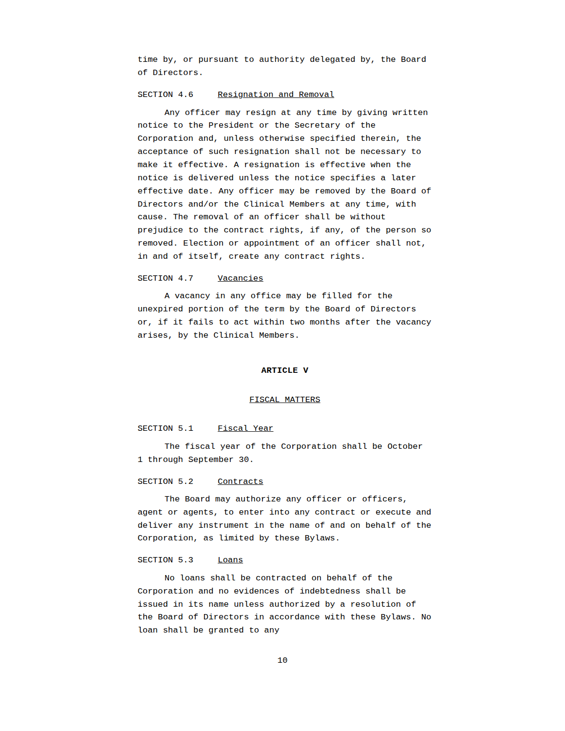time by, or pursuant to authority delegated by, the Board of Directors.
SECTION 4.6 Resignation and Removal
Any officer may resign at any time by giving written notice to the President or the Secretary of the Corporation and, unless otherwise specified therein, the acceptance of such resignation shall not be necessary to make it effective. A resignation is effective when the notice is delivered unless the notice specifies a later effective date. Any officer may be removed by the Board of Directors and/or the Clinical Members at any time, with cause. The removal of an officer shall be without prejudice to the contract rights, if any, of the person so removed. Election or appointment of an officer shall not, in and of itself, create any contract rights.
SECTION 4.7 Vacancies
A vacancy in any office may be filled for the unexpired portion of the term by the Board of Directors or, if it fails to act within two months after the vacancy arises, by the Clinical Members.
ARTICLE V
FISCAL MATTERS
SECTION 5.1 Fiscal Year
The fiscal year of the Corporation shall be October 1 through September 30.
SECTION 5.2 Contracts
The Board may authorize any officer or officers, agent or agents, to enter into any contract or execute and deliver any instrument in the name of and on behalf of the Corporation, as limited by these Bylaws.
SECTION 5.3 Loans
No loans shall be contracted on behalf of the Corporation and no evidences of indebtedness shall be issued in its name unless authorized by a resolution of the Board of Directors in accordance with these Bylaws. No loan shall be granted to any
10